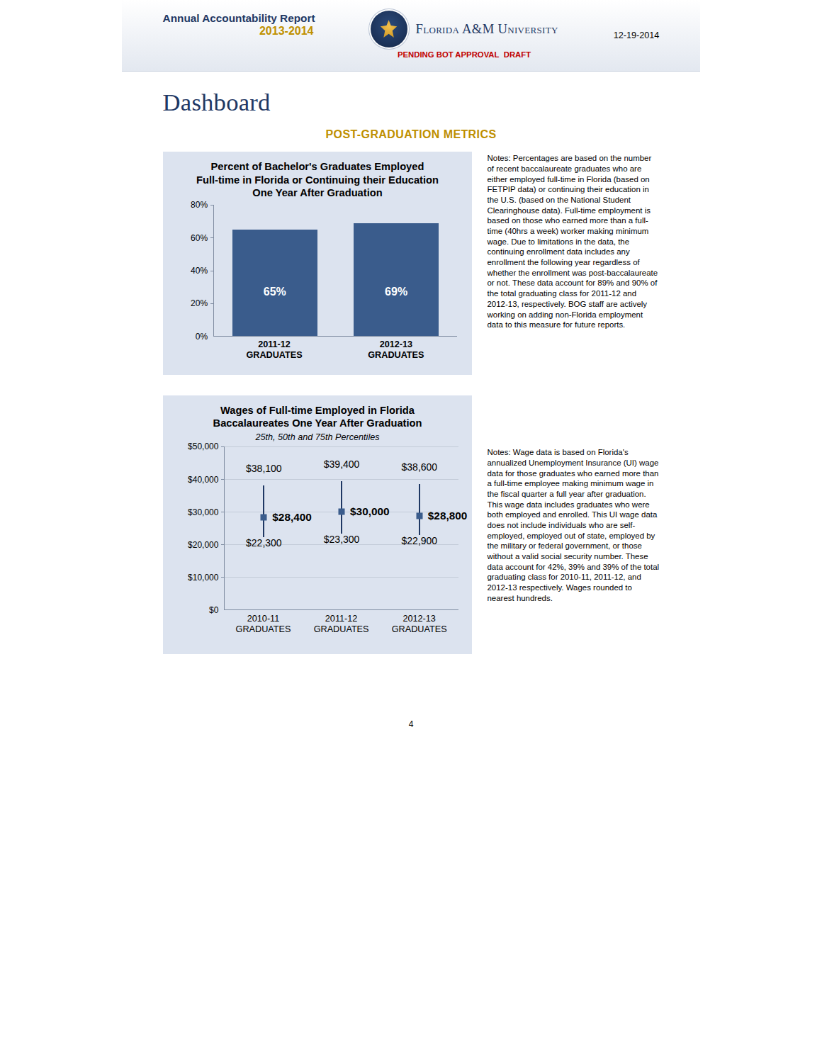Annual Accountability Report
2013-2014
Florida A&M University
PENDING BOT APPROVAL DRAFT
12-19-2014
Dashboard
POST-GRADUATION METRICS
Percent of Bachelor's Graduates Employed
Full-time in Florida or Continuing their Education
One Year After Graduation
80% 60% 40% 20% 0%
65%
69%
2011-12
GRADUATES
2012-13
GRADUATES
Notes: Percentages are based on the number of recent baccalaureate graduates who are either employed full-time in Florida (based on FETPIP data) or continuing their education in the U.S. (based on the National Student Clearinghouse data). Full-time employment is based on those who earned more than a full-time (40hrs a week) worker making minimum wage. Due to limitations in the data, the continuing enrollment data includes any enrollment the following year regardless of whether the enrollment was post-baccalaureate or not. These data account for 89% and 90% of the total graduating class for 2011-12 and 2012-13, respectively. BOG staff are actively working on adding non-Florida employment data to this measure for future reports.
Wages of Full-time Employed in Florida
Baccalaureates One Year After Graduation
25th, 50th and 75th Percentiles
$50,000 $40,000 $30,000 $20,000 $10,000 $0
$38,100
$28,400
$22,300
$39,400
$30,000
$23,300
$38,600
$28,800
$22,900
2010-11
GRADUATES
2011-12
GRADUATES
2012-13
GRADUATES
Notes: Wage data is based on Florida's annualized Unemployment Insurance (UI) wage data for those graduates who earned more than a full-time employee making minimum wage in the fiscal quarter a full year after graduation. This wage data includes graduates who were both employed and enrolled. This UI wage data does not include individuals who are self-employed, employed out of state, employed by the military or federal government, or those without a valid social security number. These data account for 42%, 39% and 39% of the total graduating class for 2010-11, 2011-12, and 2012-13 respectively. Wages rounded to nearest hundreds.
4